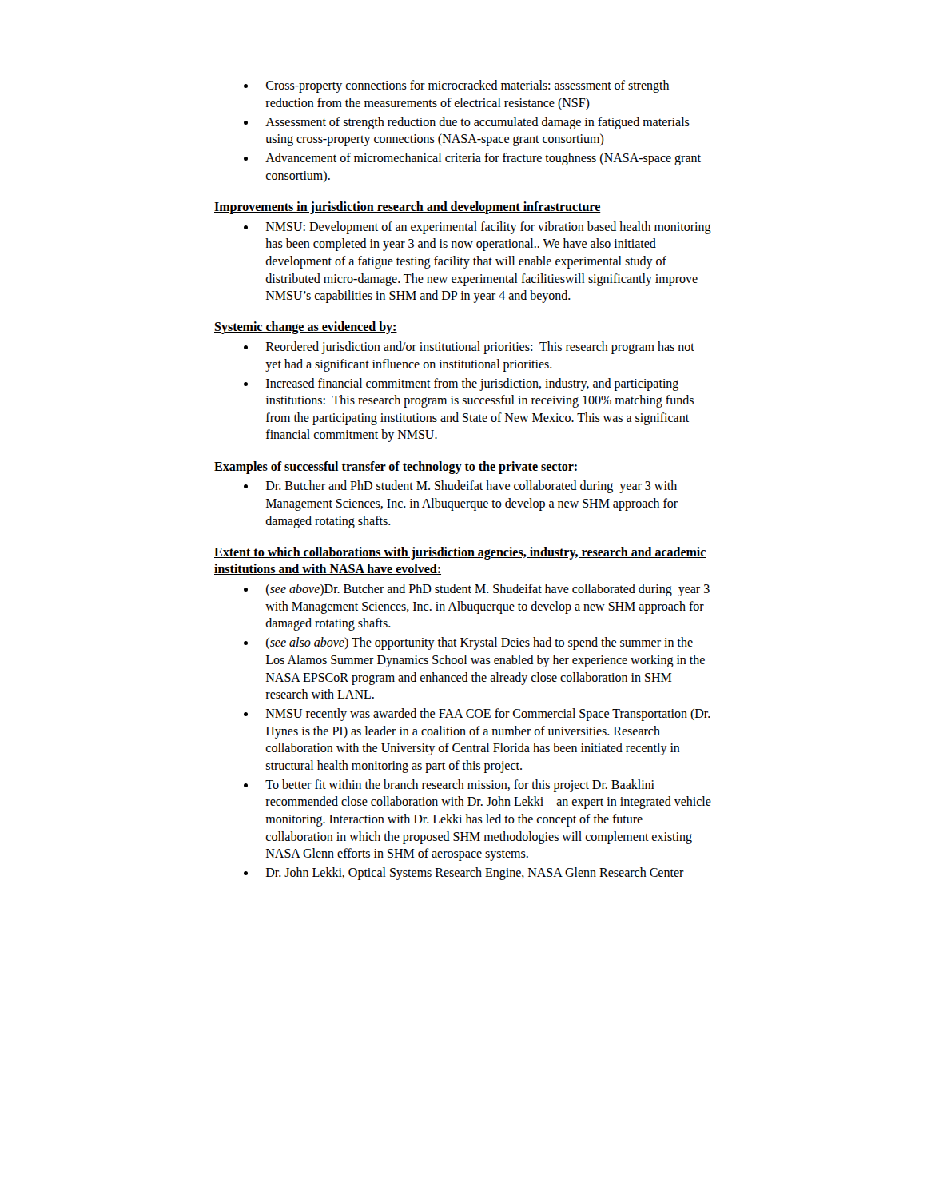Cross-property connections for microcracked materials: assessment of strength reduction from the measurements of electrical resistance (NSF)
Assessment of strength reduction due to accumulated damage in fatigued materials using cross-property connections (NASA-space grant consortium)
Advancement of micromechanical criteria for fracture toughness (NASA-space grant consortium).
Improvements in jurisdiction research and development infrastructure
NMSU: Development of an experimental facility for vibration based health monitoring has been completed in year 3 and is now operational.. We have also initiated development of a fatigue testing facility that will enable experimental study of distributed micro-damage. The new experimental facilitieswill significantly improve NMSU’s capabilities in SHM and DP in year 4 and beyond.
Systemic change as evidenced by:
Reordered jurisdiction and/or institutional priorities: This research program has not yet had a significant influence on institutional priorities.
Increased financial commitment from the jurisdiction, industry, and participating institutions: This research program is successful in receiving 100% matching funds from the participating institutions and State of New Mexico. This was a significant financial commitment by NMSU.
Examples of successful transfer of technology to the private sector:
Dr. Butcher and PhD student M. Shudeifat have collaborated during year 3 with Management Sciences, Inc. in Albuquerque to develop a new SHM approach for damaged rotating shafts.
Extent to which collaborations with jurisdiction agencies, industry, research and academic institutions and with NASA have evolved:
(see above)Dr. Butcher and PhD student M. Shudeifat have collaborated during year 3 with Management Sciences, Inc. in Albuquerque to develop a new SHM approach for damaged rotating shafts.
(see also above) The opportunity that Krystal Deies had to spend the summer in the Los Alamos Summer Dynamics School was enabled by her experience working in the NASA EPSCoR program and enhanced the already close collaboration in SHM research with LANL.
NMSU recently was awarded the FAA COE for Commercial Space Transportation (Dr. Hynes is the PI) as leader in a coalition of a number of universities. Research collaboration with the University of Central Florida has been initiated recently in structural health monitoring as part of this project.
To better fit within the branch research mission, for this project Dr. Baaklini recommended close collaboration with Dr. John Lekki – an expert in integrated vehicle monitoring. Interaction with Dr. Lekki has led to the concept of the future collaboration in which the proposed SHM methodologies will complement existing NASA Glenn efforts in SHM of aerospace systems.
Dr. John Lekki, Optical Systems Research Engine, NASA Glenn Research Center